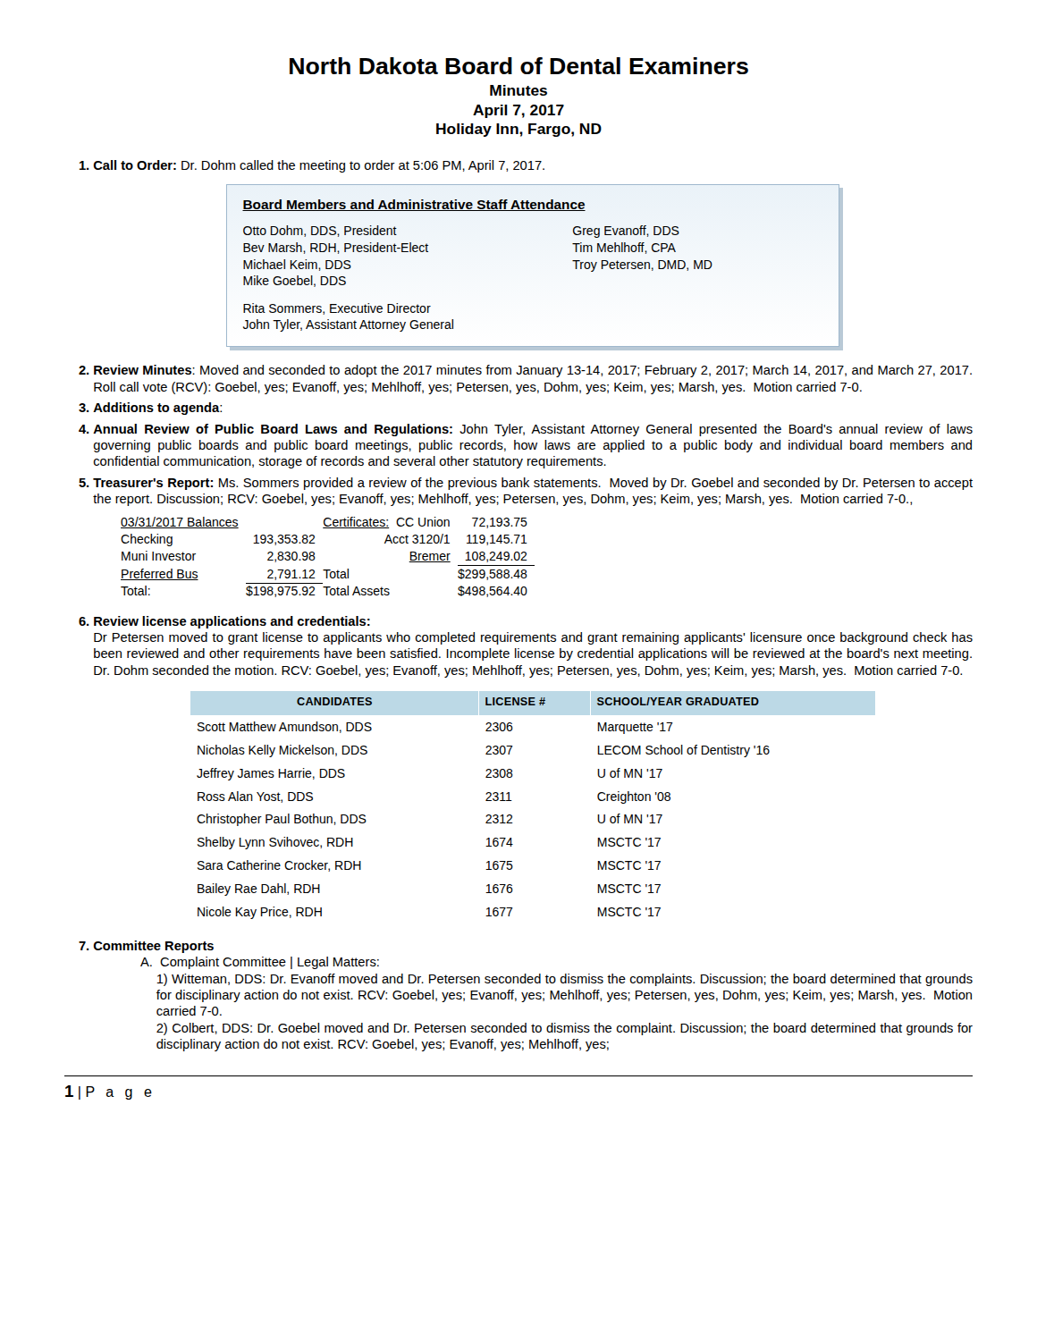North Dakota Board of Dental Examiners
Minutes
April 7, 2017
Holiday Inn, Fargo, ND
Call to Order: Dr. Dohm called the meeting to order at 5:06 PM, April 7, 2017.
Board Members and Administrative Staff Attendance
| Otto Dohm, DDS, President | Greg Evanoff, DDS |
| Bev Marsh, RDH, President-Elect | Tim Mehlhoff, CPA |
| Michael Keim, DDS | Troy Petersen, DMD, MD |
| Mike Goebel, DDS | |
Rita Sommers, Executive Director
John Tyler, Assistant Attorney General
Review Minutes: Moved and seconded to adopt the 2017 minutes from January 13-14, 2017; February 2, 2017; March 14, 2017, and March 27, 2017. Roll call vote (RCV): Goebel, yes; Evanoff, yes; Mehlhoff, yes; Petersen, yes, Dohm, yes; Keim, yes; Marsh, yes. Motion carried 7-0.
Additions to agenda:
Annual Review of Public Board Laws and Regulations: John Tyler, Assistant Attorney General presented the Board's annual review of laws governing public boards and public board meetings, public records, how laws are applied to a public body and individual board members and confidential communication, storage of records and several other statutory requirements.
Treasurer's Report: Ms. Sommers provided a review of the previous bank statements. Moved by Dr. Goebel and seconded by Dr. Petersen to accept the report. Discussion; RCV: Goebel, yes; Evanoff, yes; Mehlhoff, yes; Petersen, yes, Dohm, yes; Keim, yes; Marsh, yes. Motion carried 7-0.,
| 03/31/2017 Balances | | Certificates: CC Union | 72,193.75 |
| Checking | 193,353.82 | Acct 3120/1 | 119,145.71 |
| Muni Investor | 2,830.98 | Bremer | 108,249.02 |
| Preferred Bus | 2,791.12 | Total | $299,588.48 |
| Total: | $198,975.92 | Total Assets | $498,564.40 |
Review license applications and credentials:
Dr Petersen moved to grant license to applicants who completed requirements and grant remaining applicants' licensure once background check has been reviewed and other requirements have been satisfied. Incomplete license by credential applications will be reviewed at the board's next meeting. Dr. Dohm seconded the motion. RCV: Goebel, yes; Evanoff, yes; Mehlhoff, yes; Petersen, yes, Dohm, yes; Keim, yes; Marsh, yes. Motion carried 7-0.
| CANDIDATES | LICENSE # | SCHOOL/YEAR GRADUATED |
| --- | --- | --- |
| Scott Matthew Amundson, DDS | 2306 | Marquette '17 |
| Nicholas Kelly Mickelson, DDS | 2307 | LECOM School of Dentistry '16 |
| Jeffrey James Harrie, DDS | 2308 | U of MN '17 |
| Ross Alan Yost, DDS | 2311 | Creighton '08 |
| Christopher Paul Bothun, DDS | 2312 | U of MN '17 |
| Shelby Lynn Svihovec, RDH | 1674 | MSCTC '17 |
| Sara Catherine Crocker, RDH | 1675 | MSCTC '17 |
| Bailey Rae Dahl, RDH | 1676 | MSCTC '17 |
| Nicole Kay Price, RDH | 1677 | MSCTC '17 |
Committee Reports
A. Complaint Committee | Legal Matters:
1) Witteman, DDS: Dr. Evanoff moved and Dr. Petersen seconded to dismiss the complaints. Discussion; the board determined that grounds for disciplinary action do not exist. RCV: Goebel, yes; Evanoff, yes; Mehlhoff, yes; Petersen, yes, Dohm, yes; Keim, yes; Marsh, yes. Motion carried 7-0.
2) Colbert, DDS: Dr. Goebel moved and Dr. Petersen seconded to dismiss the complaint. Discussion; the board determined that grounds for disciplinary action do not exist. RCV: Goebel, yes; Evanoff, yes; Mehlhoff, yes;
1 | P a g e